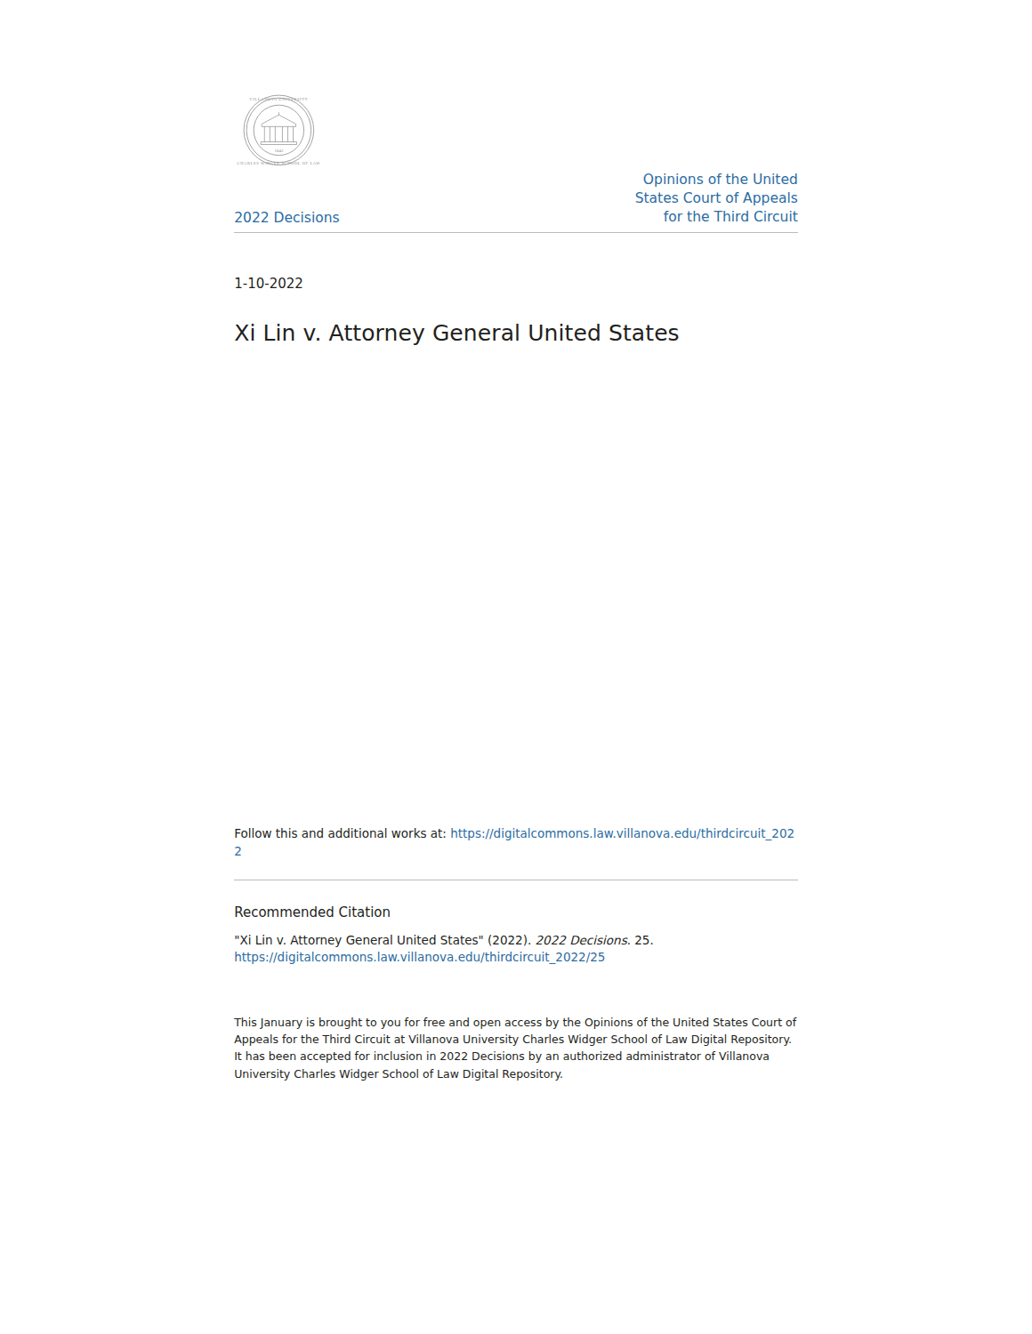VILLANOVA UNIVERSITY CHARLES WIDGER SCHOOL OF LAW 1842
Opinions of the United
States Court of Appeals
for the Third Circuit
2022 Decisions
1-10-2022
Xi Lin v. Attorney General United States
Follow this and additional works at: https://digitalcommons.law.villanova.edu/thirdcircuit_2022
Recommended Citation
"Xi Lin v. Attorney General United States" (2022). 2022 Decisions. 25.
https://digitalcommons.law.villanova.edu/thirdcircuit_2022/25
This January is brought to you for free and open access by the Opinions of the United States Court of Appeals for the Third Circuit at Villanova University Charles Widger School of Law Digital Repository. It has been accepted for inclusion in 2022 Decisions by an authorized administrator of Villanova University Charles Widger School of Law Digital Repository.